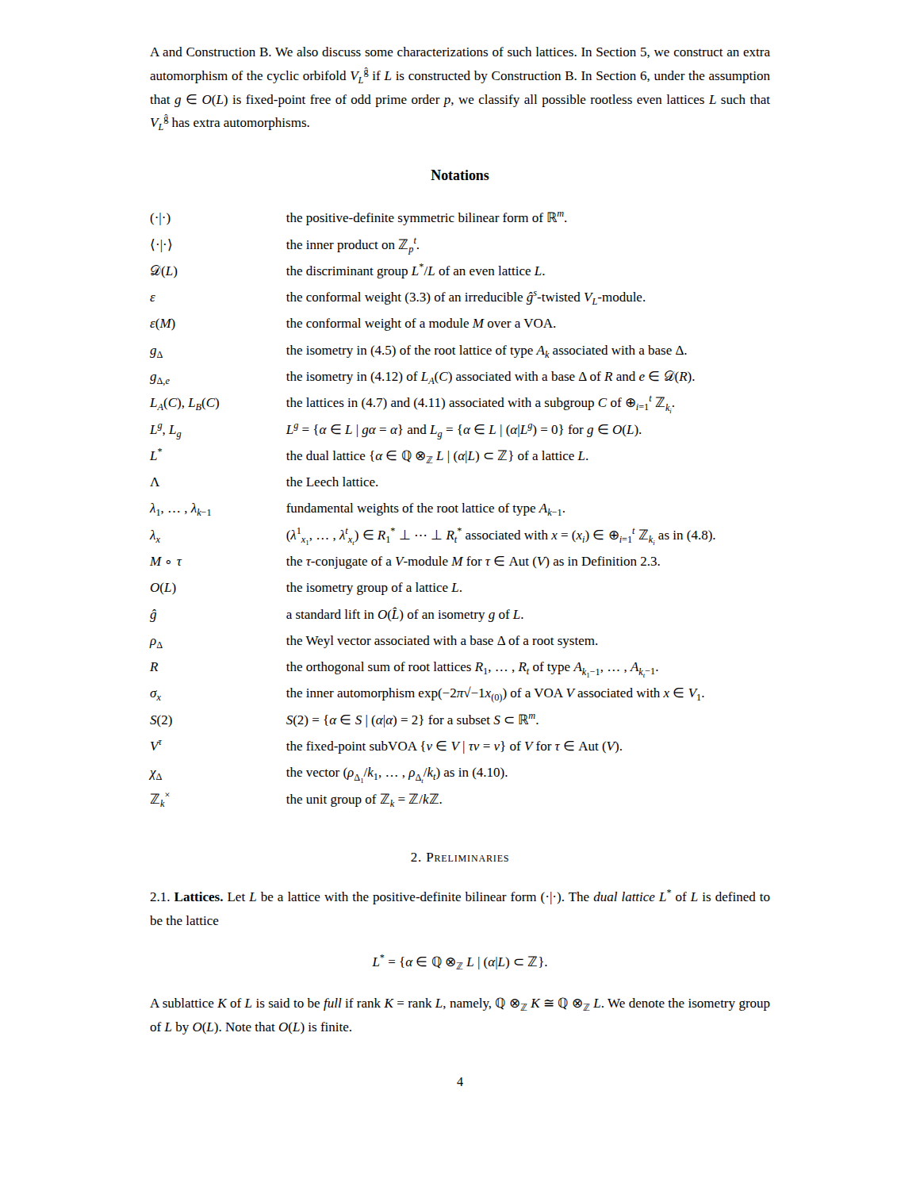A and Construction B. We also discuss some characterizations of such lattices. In Section 5, we construct an extra automorphism of the cyclic orbifold VLĝ if L is constructed by Construction B. In Section 6, under the assumption that g ∈ O(L) is fixed-point free of odd prime order p, we classify all possible rootless even lattices L such that VLĝ has extra automorphisms.
Notations
| (·/·) | the positive-definite symmetric bilinear form of ℝ m . |
| ⟨·/·⟩ | the inner product on ℤ p t . |
| 𝒟( L ) | the discriminant group L * / L of an even lattice L . |
| ε | the conformal weight (3.3) of an irreducible ĝ s -twisted V L -module. |
| ε ( M ) | the conformal weight of a module M over a VOA. |
| g Δ | the isometry in (4.5) of the root lattice of type A k associated with a base Δ. |
| g Δ, e | the isometry in (4.12) of L A ( C ) associated with a base Δ of R and e ∈ 𝒟( R ). |
| L A ( C ), L B ( C ) | the lattices in (4.7) and (4.11) associated with a subgroup C of ⊕ i =1 t ℤ k i . |
| L g , L g | L g = { α ∈ L / gα = α } and L g = { α ∈ L / ( α / L g ) = 0} for g ∈ O ( L ). |
| L * | the dual lattice { α ∈ ℚ ⊗ ℤ L / ( α / L ) ⊂ ℤ} of a lattice L . |
| Λ | the Leech lattice. |
| λ 1 , … , λ k −1 | fundamental weights of the root lattice of type A k −1 . |
| λ x | ( λ 1 x 1 , … , λ t x t ) ∈ R 1 * ⊥ ⋯ ⊥ R t * associated with x = ( x i ) ∈ ⊕ i =1 t ℤ k i as in (4.8). |
| M ∘ τ | the τ -conjugate of a V -module M for τ ∈ Aut ( V ) as in Definition 2.3. |
| O ( L ) | the isometry group of a lattice L . |
| ĝ | a standard lift in O ( L̂ ) of an isometry g of L . |
| ρ Δ | the Weyl vector associated with a base Δ of a root system. |
| R | the orthogonal sum of root lattices R 1 , … , R t of type A k 1 −1 , … , A k t −1 . |
| σ x | the inner automorphism exp(−2 π √−1 x (0) ) of a VOA V associated with x ∈ V 1 . |
| S (2) | S (2) = { α ∈ S / ( α / α ) = 2} for a subset S ⊂ ℝ m . |
| V τ | the fixed-point subVOA { v ∈ V / τv = v } of V for τ ∈ Aut ( V ). |
| χ Δ | the vector ( ρ Δ 1 / k 1 , … , ρ Δ t / k t ) as in (4.10). |
| ℤ k × | the unit group of ℤ k = ℤ/ k ℤ. |
2. Preliminaries
2.1. Lattices. Let L be a lattice with the positive-definite bilinear form (·|·). The dual lattice L* of L is defined to be the lattice
L* = {α ∈ ℚ ⊗ℤ L | (α|L) ⊂ ℤ}.
A sublattice K of L is said to be full if rank K = rank L, namely, ℚ ⊗ℤ K ≅ ℚ ⊗ℤ L. We denote the isometry group of L by O(L). Note that O(L) is finite.
4